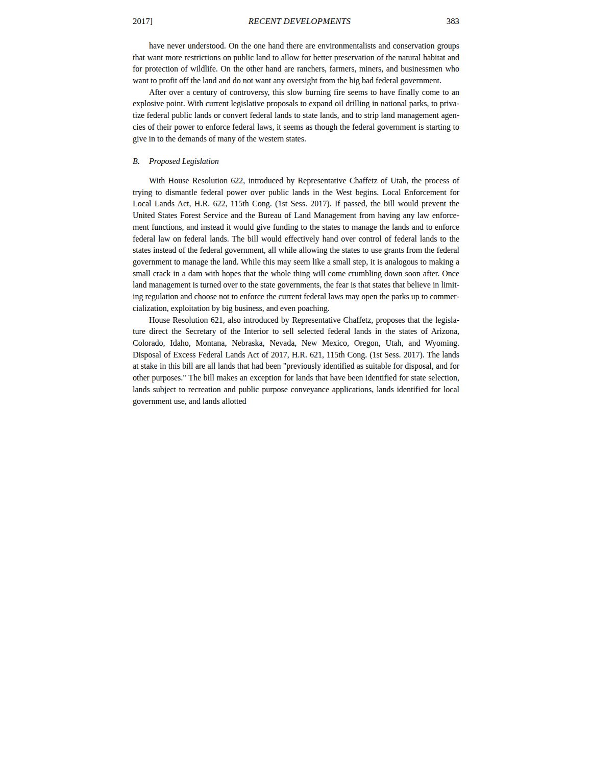2017] RECENT DEVELOPMENTS 383
have never understood. On the one hand there are environmentalists and conservation groups that want more restrictions on public land to allow for better preservation of the natural habitat and for protection of wildlife. On the other hand are ranchers, farmers, miners, and businessmen who want to profit off the land and do not want any oversight from the big bad federal government.
After over a century of controversy, this slow burning fire seems to have finally come to an explosive point. With current legislative proposals to expand oil drilling in national parks, to privatize federal public lands or convert federal lands to state lands, and to strip land management agencies of their power to enforce federal laws, it seems as though the federal government is starting to give in to the demands of many of the western states.
B. Proposed Legislation
With House Resolution 622, introduced by Representative Chaffetz of Utah, the process of trying to dismantle federal power over public lands in the West begins. Local Enforcement for Local Lands Act, H.R. 622, 115th Cong. (1st Sess. 2017). If passed, the bill would prevent the United States Forest Service and the Bureau of Land Management from having any law enforcement functions, and instead it would give funding to the states to manage the lands and to enforce federal law on federal lands. The bill would effectively hand over control of federal lands to the states instead of the federal government, all while allowing the states to use grants from the federal government to manage the land. While this may seem like a small step, it is analogous to making a small crack in a dam with hopes that the whole thing will come crumbling down soon after. Once land management is turned over to the state governments, the fear is that states that believe in limiting regulation and choose not to enforce the current federal laws may open the parks up to commercialization, exploitation by big business, and even poaching.
House Resolution 621, also introduced by Representative Chaffetz, proposes that the legislature direct the Secretary of the Interior to sell selected federal lands in the states of Arizona, Colorado, Idaho, Montana, Nebraska, Nevada, New Mexico, Oregon, Utah, and Wyoming. Disposal of Excess Federal Lands Act of 2017, H.R. 621, 115th Cong. (1st Sess. 2017). The lands at stake in this bill are all lands that had been "previously identified as suitable for disposal, and for other purposes." The bill makes an exception for lands that have been identified for state selection, lands subject to recreation and public purpose conveyance applications, lands identified for local government use, and lands allotted